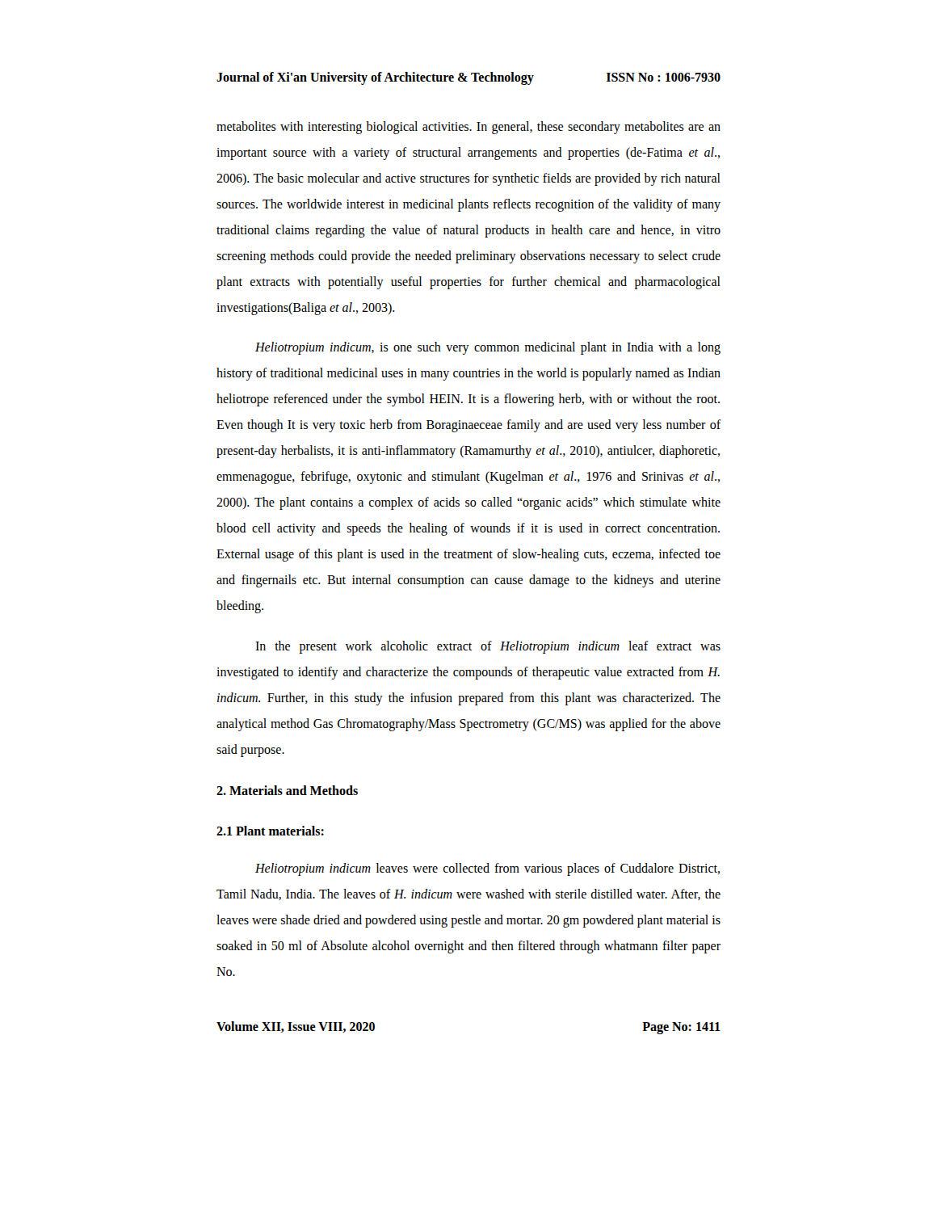Journal of Xi'an University of Architecture & Technology
ISSN No : 1006-7930
metabolites with interesting biological activities. In general, these secondary metabolites are an important source with a variety of structural arrangements and properties (de-Fatima et al., 2006). The basic molecular and active structures for synthetic fields are provided by rich natural sources. The worldwide interest in medicinal plants reflects recognition of the validity of many traditional claims regarding the value of natural products in health care and hence, in vitro screening methods could provide the needed preliminary observations necessary to select crude plant extracts with potentially useful properties for further chemical and pharmacological investigations(Baliga et al., 2003).
Heliotropium indicum, is one such very common medicinal plant in India with a long history of traditional medicinal uses in many countries in the world is popularly named as Indian heliotrope referenced under the symbol HEIN. It is a flowering herb, with or without the root. Even though It is very toxic herb from Boraginaeceae family and are used very less number of present-day herbalists, it is anti-inflammatory (Ramamurthy et al., 2010), antiulcer, diaphoretic, emmenagogue, febrifuge, oxytonic and stimulant (Kugelman et al., 1976 and Srinivas et al., 2000). The plant contains a complex of acids so called “organic acids” which stimulate white blood cell activity and speeds the healing of wounds if it is used in correct concentration. External usage of this plant is used in the treatment of slow-healing cuts, eczema, infected toe and fingernails etc. But internal consumption can cause damage to the kidneys and uterine bleeding.
In the present work alcoholic extract of Heliotropium indicum leaf extract was investigated to identify and characterize the compounds of therapeutic value extracted from H. indicum. Further, in this study the infusion prepared from this plant was characterized. The analytical method Gas Chromatography/Mass Spectrometry (GC/MS) was applied for the above said purpose.
2. Materials and Methods
2.1 Plant materials:
Heliotropium indicum leaves were collected from various places of Cuddalore District, Tamil Nadu, India. The leaves of H. indicum were washed with sterile distilled water. After, the leaves were shade dried and powdered using pestle and mortar. 20 gm powdered plant material is soaked in 50 ml of Absolute alcohol overnight and then filtered through whatmann filter paper No.
Volume XII, Issue VIII, 2020
Page No: 1411